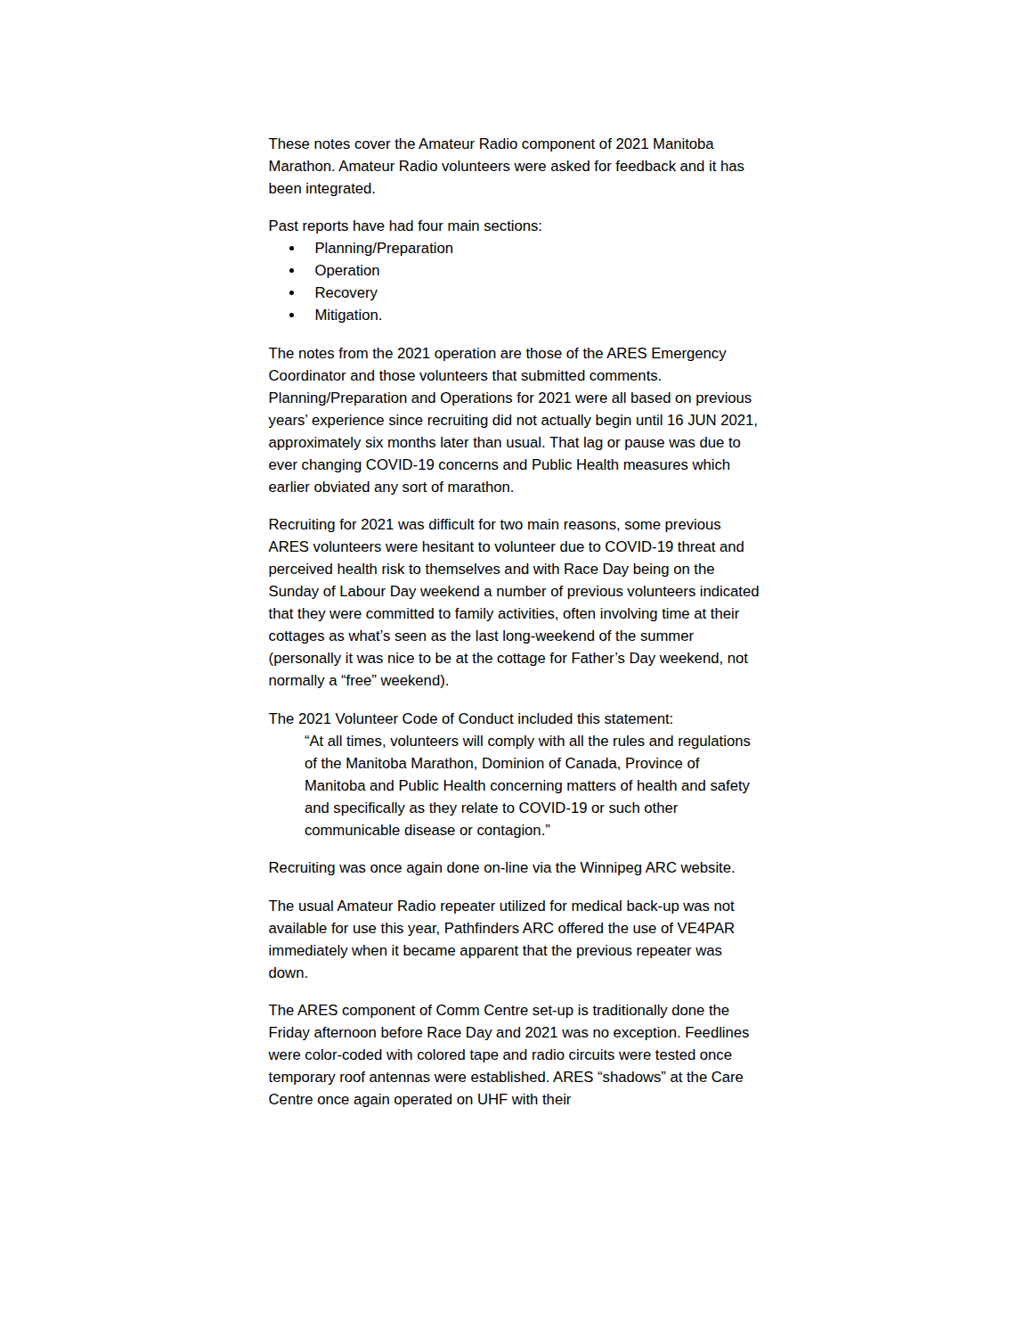These notes cover the Amateur Radio component of 2021 Manitoba Marathon. Amateur Radio volunteers were asked for feedback and it has been integrated.
Past reports have had four main sections:
Planning/Preparation
Operation
Recovery
Mitigation.
The notes from the 2021 operation are those of the ARES Emergency Coordinator and those volunteers that submitted comments. Planning/Preparation and Operations for 2021 were all based on previous years’ experience since recruiting did not actually begin until 16 JUN 2021, approximately six months later than usual. That lag or pause was due to ever changing COVID-19 concerns and Public Health measures which earlier obviated any sort of marathon.
Recruiting for 2021 was difficult for two main reasons, some previous ARES volunteers were hesitant to volunteer due to COVID-19 threat and perceived health risk to themselves and with Race Day being on the Sunday of Labour Day weekend a number of previous volunteers indicated that they were committed to family activities, often involving time at their cottages as what’s seen as the last long-weekend of the summer (personally it was nice to be at the cottage for Father’s Day weekend, not normally a “free” weekend).
The 2021 Volunteer Code of Conduct included this statement:
“At all times, volunteers will comply with all the rules and regulations of the Manitoba Marathon, Dominion of Canada, Province of Manitoba and Public Health concerning matters of health and safety and specifically as they relate to COVID-19 or such other communicable disease or contagion.”
Recruiting was once again done on-line via the Winnipeg ARC website.
The usual Amateur Radio repeater utilized for medical back-up was not available for use this year, Pathfinders ARC offered the use of VE4PAR immediately when it became apparent that the previous repeater was down.
The ARES component of Comm Centre set-up is traditionally done the Friday afternoon before Race Day and 2021 was no exception. Feedlines were color-coded with colored tape and radio circuits were tested once temporary roof antennas were established. ARES “shadows” at the Care Centre once again operated on UHF with their